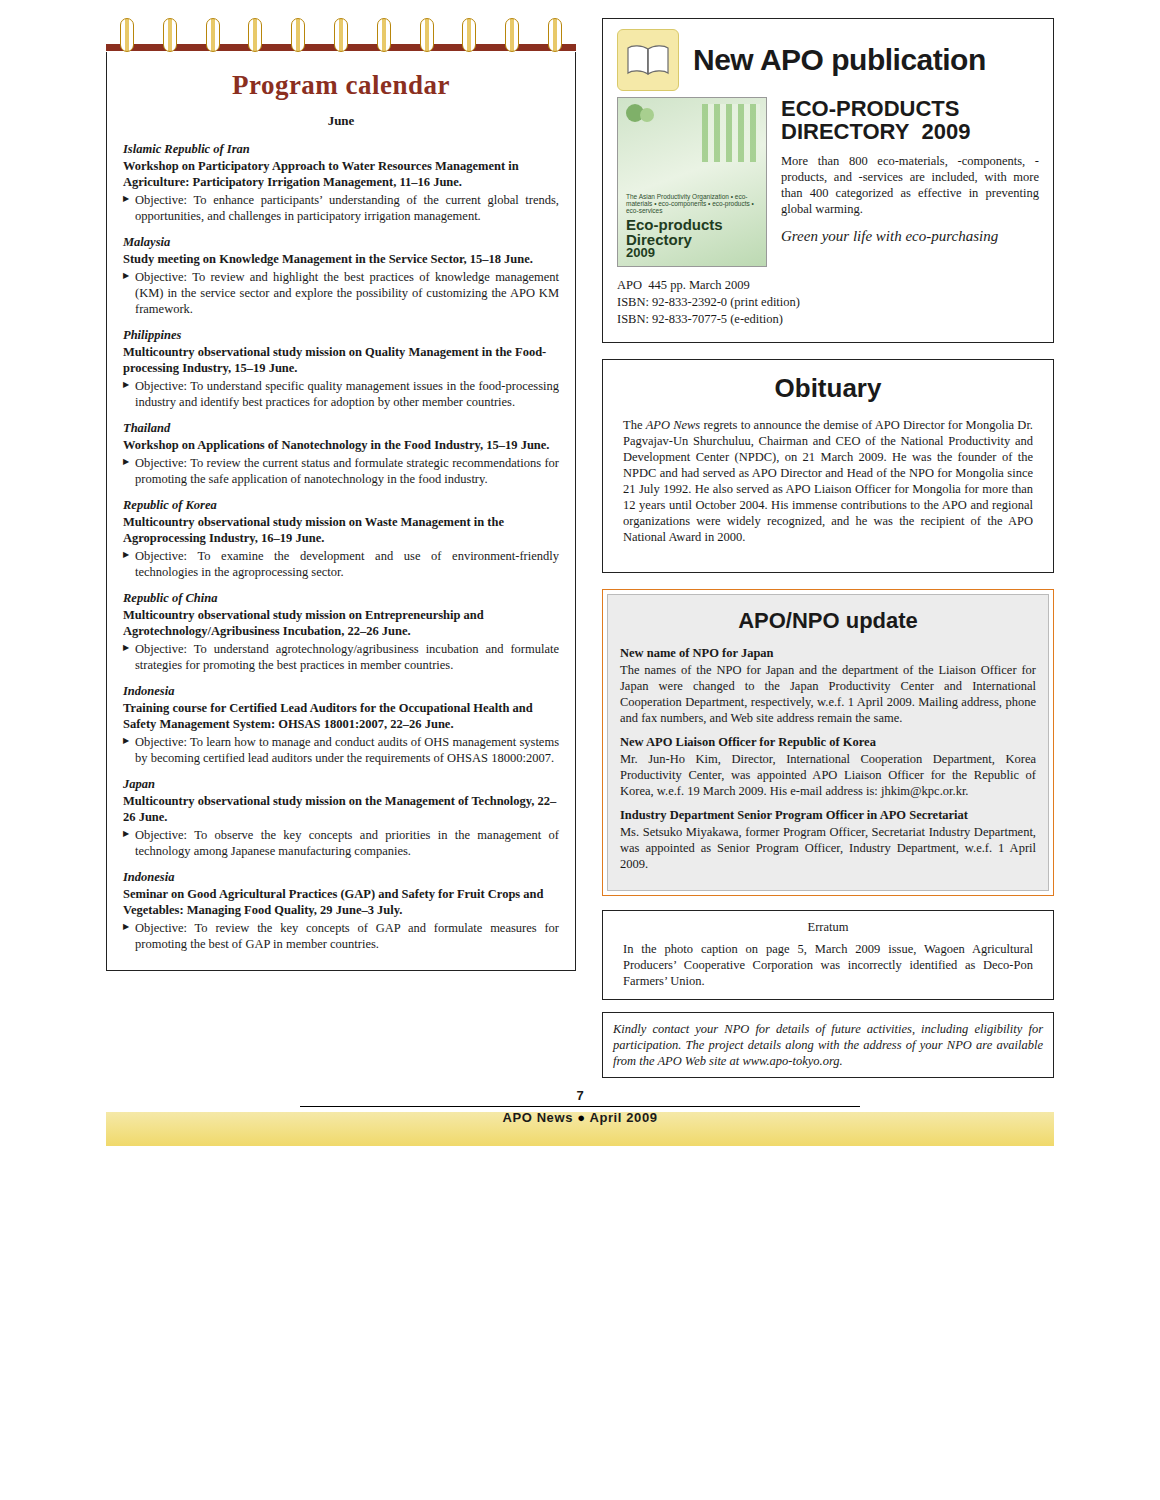Program calendar
June
Islamic Republic of Iran
Workshop on Participatory Approach to Water Resources Management in Agriculture: Participatory Irrigation Management, 11–16 June.
Objective: To enhance participants’ understanding of the current global trends, opportunities, and challenges in participatory irrigation management.
Malaysia
Study meeting on Knowledge Management in the Service Sector, 15–18 June.
Objective: To review and highlight the best practices of knowledge management (KM) in the service sector and explore the possibility of customizing the APO KM framework.
Philippines
Multicountry observational study mission on Quality Management in the Food-processing Industry, 15–19 June.
Objective: To understand specific quality management issues in the food-processing industry and identify best practices for adoption by other member countries.
Thailand
Workshop on Applications of Nanotechnology in the Food Industry, 15–19 June.
Objective: To review the current status and formulate strategic recommendations for promoting the safe application of nanotechnology in the food industry.
Republic of Korea
Multicountry observational study mission on Waste Management in the Agroprocessing Industry, 16–19 June.
Objective: To examine the development and use of environment-friendly technologies in the agroprocessing sector.
Republic of China
Multicountry observational study mission on Entrepreneurship and Agrotechnology/Agribusiness Incubation, 22–26 June.
Objective: To understand agrotechnology/agribusiness incubation and formulate strategies for promoting the best practices in member countries.
Indonesia
Training course for Certified Lead Auditors for the Occupational Health and Safety Management System: OHSAS 18001:2007, 22–26 June.
Objective: To learn how to manage and conduct audits of OHS management systems by becoming certified lead auditors under the requirements of OHSAS 18000:2007.
Japan
Multicountry observational study mission on the Management of Technology, 22–26 June.
Objective: To observe the key concepts and priorities in the management of technology among Japanese manufacturing companies.
Indonesia
Seminar on Good Agricultural Practices (GAP) and Safety for Fruit Crops and Vegetables: Managing Food Quality, 29 June–3 July.
Objective: To review the key concepts of GAP and formulate measures for promoting the best of GAP in member countries.
New APO publication
The Asian Productivity Organization • eco-materials • eco-components • eco-products • eco-services
Eco-products
Directory
2009
ECO-PRODUCTS
DIRECTORY 2009
More than 800 eco-materials, -components, -products, and -services are included, with more than 400 categorized as effective in preventing global warming.
Green your life with eco-purchasing
APO 445 pp. March 2009
ISBN: 92-833-2392-0 (print edition)
ISBN: 92-833-7077-5 (e-edition)
Obituary
The APO News regrets to announce the demise of APO Director for Mongolia Dr. Pagvajav-Un Shurchuluu, Chairman and CEO of the National Productivity and Development Center (NPDC), on 21 March 2009. He was the founder of the NPDC and had served as APO Director and Head of the NPO for Mongolia since 21 July 1992. He also served as APO Liaison Officer for Mongolia for more than 12 years until October 2004. His immense contributions to the APO and regional organizations were widely recognized, and he was the recipient of the APO National Award in 2000.
APO/NPO update
New name of NPO for Japan
The names of the NPO for Japan and the department of the Liaison Officer for Japan were changed to the Japan Productivity Center and International Cooperation Department, respectively, w.e.f. 1 April 2009. Mailing address, phone and fax numbers, and Web site address remain the same.
New APO Liaison Officer for Republic of Korea
Mr. Jun-Ho Kim, Director, International Cooperation Department, Korea Productivity Center, was appointed APO Liaison Officer for the Republic of Korea, w.e.f. 19 March 2009. His e-mail address is: jhkim@kpc.or.kr.
Industry Department Senior Program Officer in APO Secretariat
Ms. Setsuko Miyakawa, former Program Officer, Secretariat Industry Department, was appointed as Senior Program Officer, Industry Department, w.e.f. 1 April 2009.
Erratum
In the photo caption on page 5, March 2009 issue, Wagoen Agricultural Producers’ Cooperative Corporation was incorrectly identified as Deco-Pon Farmers’ Union.
Kindly contact your NPO for details of future activities, including eligibility for participation. The project details along with the address of your NPO are available from the APO Web site at www.apo-tokyo.org.
7
APO News ● April 2009